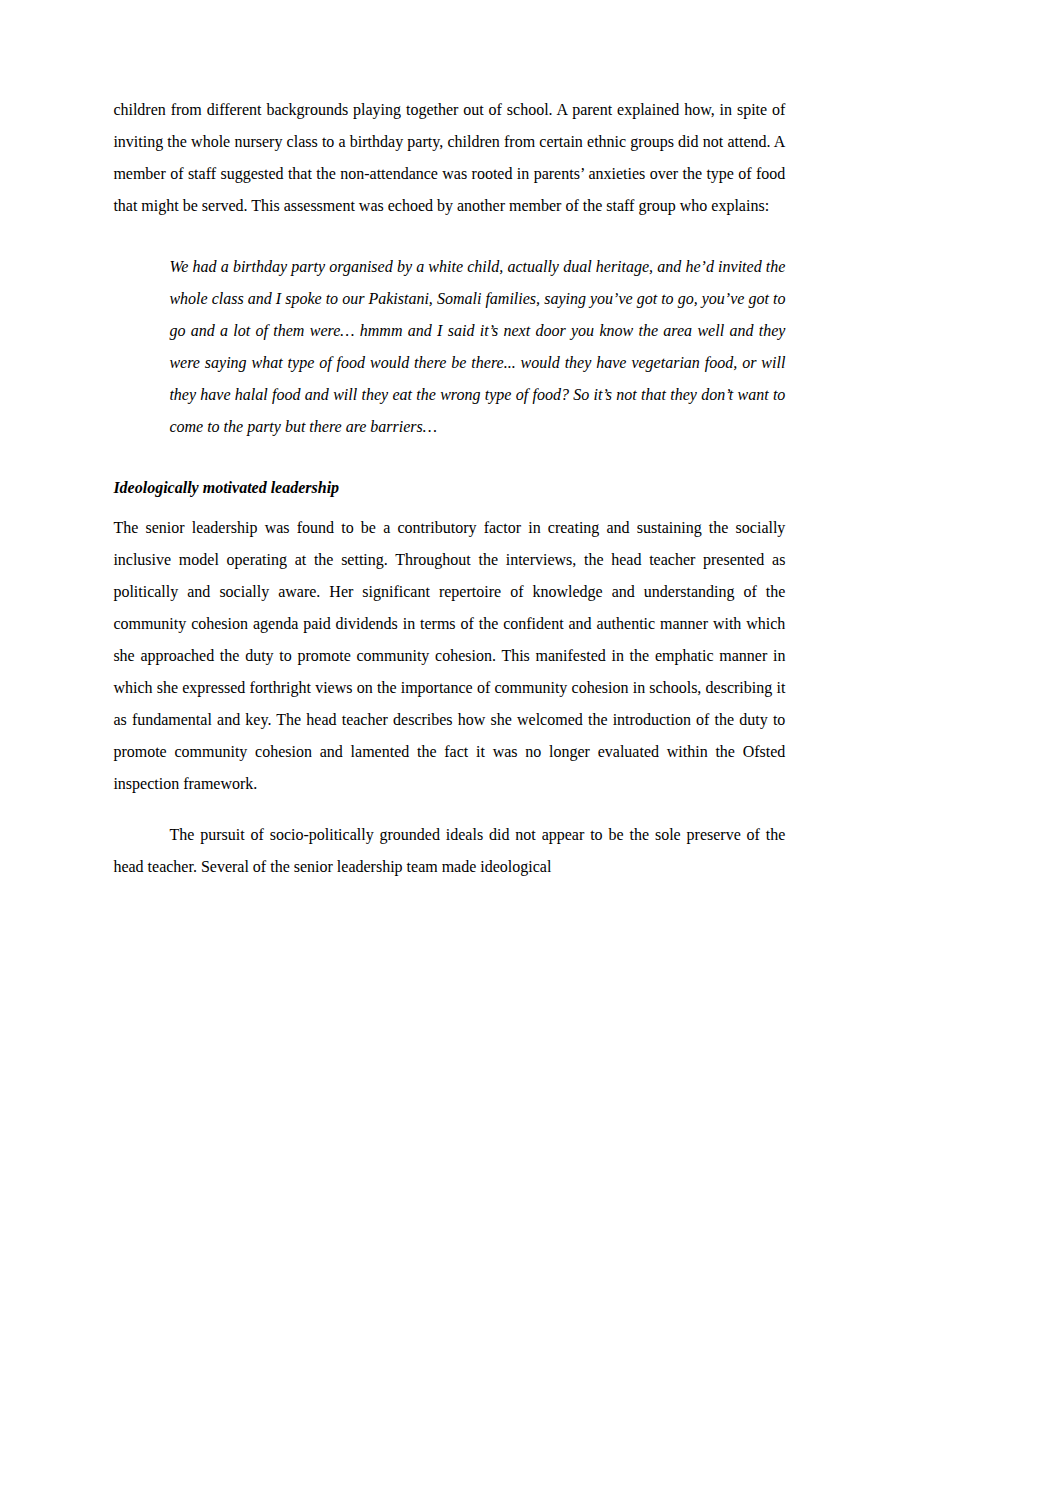children from different backgrounds playing together out of school. A parent explained how, in spite of inviting the whole nursery class to a birthday party, children from certain ethnic groups did not attend. A member of staff suggested that the non-attendance was rooted in parents’ anxieties over the type of food that might be served. This assessment was echoed by another member of the staff group who explains:
We had a birthday party organised by a white child, actually dual heritage, and he’d invited the whole class and I spoke to our Pakistani, Somali families, saying you’ve got to go, you’ve got to go and a lot of them were… hmmm and I said it’s next door you know the area well and they were saying what type of food would there be there... would they have vegetarian food, or will they have halal food and will they eat the wrong type of food? So it’s not that they don’t want to come to the party but there are barriers…
Ideologically motivated leadership
The senior leadership was found to be a contributory factor in creating and sustaining the socially inclusive model operating at the setting. Throughout the interviews, the head teacher presented as politically and socially aware. Her significant repertoire of knowledge and understanding of the community cohesion agenda paid dividends in terms of the confident and authentic manner with which she approached the duty to promote community cohesion. This manifested in the emphatic manner in which she expressed forthright views on the importance of community cohesion in schools, describing it as fundamental and key. The head teacher describes how she welcomed the introduction of the duty to promote community cohesion and lamented the fact it was no longer evaluated within the Ofsted inspection framework.
The pursuit of socio-politically grounded ideals did not appear to be the sole preserve of the head teacher. Several of the senior leadership team made ideological